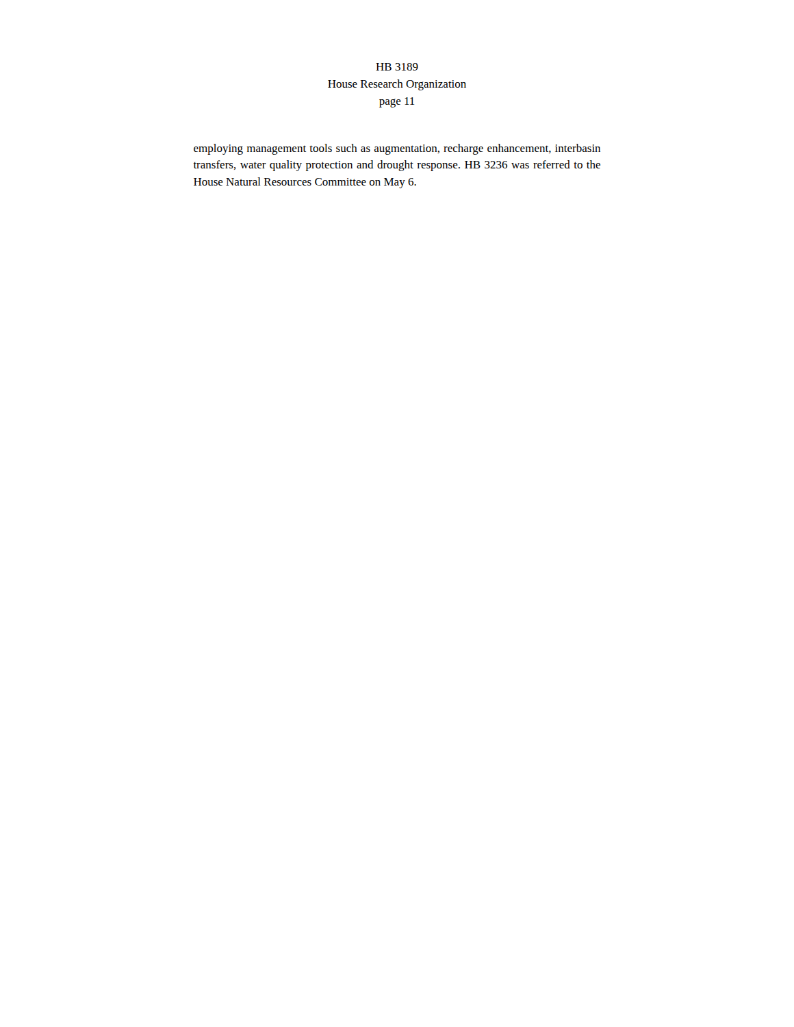HB 3189 House Research Organization page 11
employing management tools such as augmentation, recharge enhancement, interbasin transfers, water quality protection and drought response. HB 3236 was referred to the House Natural Resources Committee on May 6.